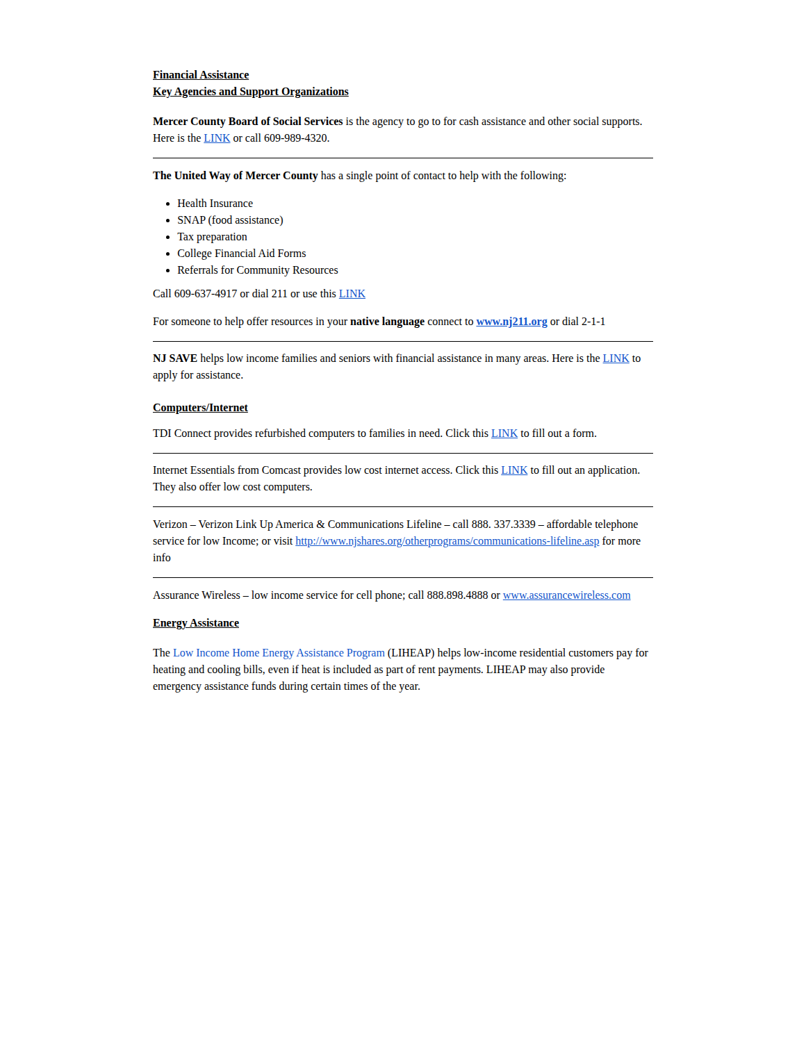Financial Assistance
Key Agencies and Support Organizations
Mercer County Board of Social Services is the agency to go to for cash assistance and other social supports. Here is the LINK or call 609-989-4320.
The United Way of Mercer County has a single point of contact to help with the following:
Health Insurance
SNAP (food assistance)
Tax preparation
College Financial Aid Forms
Referrals for Community Resources
Call 609-637-4917 or dial 211 or use this LINK
For someone to help offer resources in your native language connect to www.nj211.org or dial 2-1-1
NJ SAVE helps low income families and seniors with financial assistance in many areas. Here is the LINK to apply for assistance.
Computers/Internet
TDI Connect provides refurbished computers to families in need. Click this LINK to fill out a form.
Internet Essentials from Comcast provides low cost internet access. Click this LINK to fill out an application. They also offer low cost computers.
Verizon – Verizon Link Up America & Communications Lifeline – call 888. 337.3339 – affordable telephone service for low Income; or visit http://www.njshares.org/otherprograms/communications-lifeline.asp for more info
Assurance Wireless – low income service for cell phone; call 888.898.4888 or www.assurancewireless.com
Energy Assistance
The Low Income Home Energy Assistance Program (LIHEAP) helps low-income residential customers pay for heating and cooling bills, even if heat is included as part of rent payments. LIHEAP may also provide emergency assistance funds during certain times of the year.